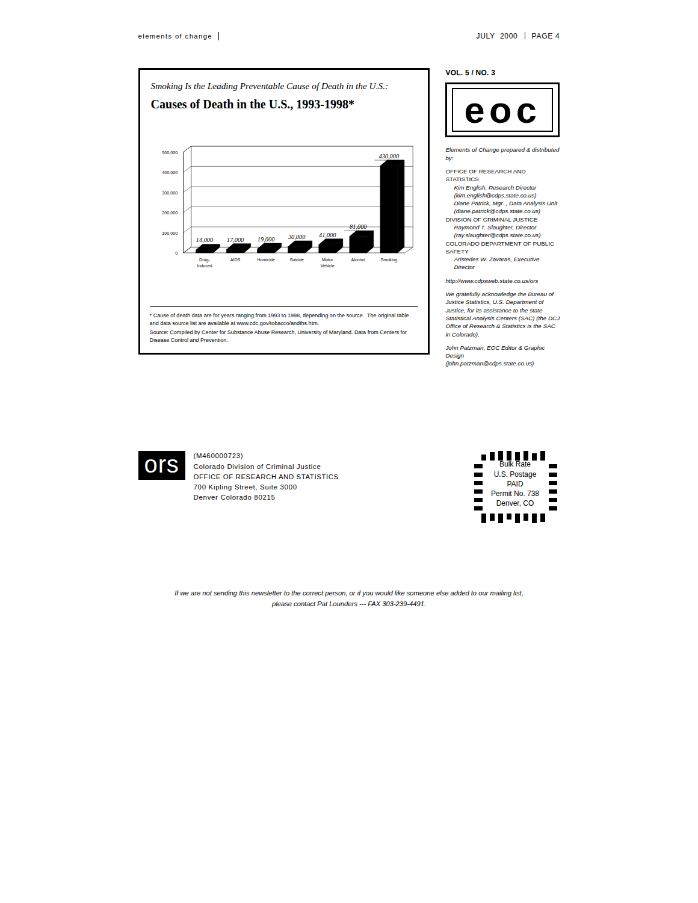elements of change
JULY 2000 PAGE 4
Smoking Is the Leading Preventable Cause of Death in the U.S.:
Causes of Death in the U.S., 1993-1998*
500,000 400,000 300,000 200,000 100,000 0 14,000 17,000 19,000 30,000 41,000 81,000 430,000 Drug- Induced AIDS Homicide Suicide Motor Vehicle Alcohol Smoking
* Cause of death data are for years ranging from 1993 to 1998, depending on the source. The original table and data source list are available at www.cdc.gov/tobacco/andths.htm.
Source: Compiled by Center for Substance Abuse Research, University of Maryland. Data from Centers for Disease Control and Prevention.
VOL. 5 / NO. 3
eoc
Elements of Change prepared & distributed by:
OFFICE OF RESEARCH AND STATISTICS
Kim English, Research Director
(kim.english@cdps.state.co.us)
Diane Patrick, Mgr. , Data Analysis Unit
(diane.patrick@cdps.state.co.us)
DIVISION OF CRIMINAL JUSTICE
Raymond T. Slaughter, Director
(ray.slaughter@cdps.state.co.us)
COLORADO DEPARTMENT OF PUBLIC SAFETY
Aristedes W. Zavaras, Executive Director
http://www.cdpsweb.state.co.us/ors
We gratefully acknowledge the Bureau of Justice Statistics, U.S. Department of Justice, for its assistance to the state Statistical Analysis Centers (SAC) (the DCJ Office of Research & Statistics is the SAC in Colorado).
John Patzman, EOC Editor & Graphic Design
(john.patzman@cdps.state.co.us)
ors
(M460000723)
Colorado Division of Criminal Justice
OFFICE OF RESEARCH AND STATISTICS
700 Kipling Street, Suite 3000
Denver Colorado 80215
Bulk Rate
U.S. Postage
PAID
Permit No. 738
Denver, CO
If we are not sending this newsletter to the correct person, or if you would like someone else added to our mailing list,
please contact Pat Lounders --- FAX 303-239-4491.